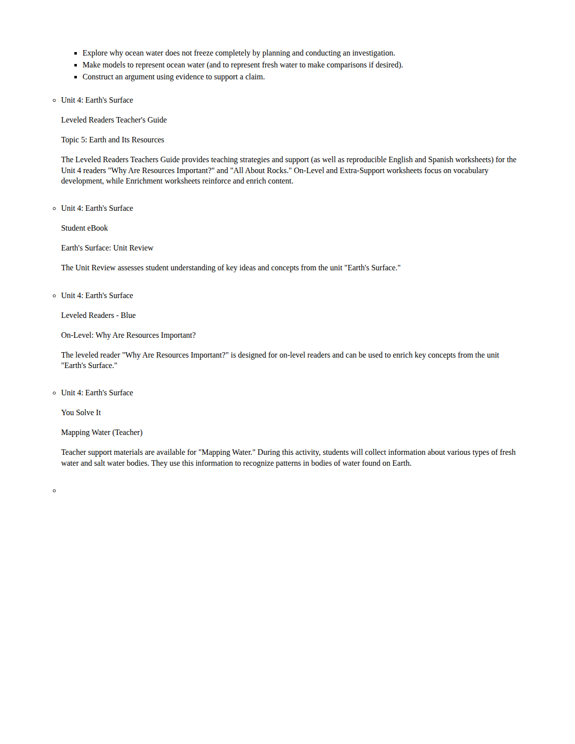Explore why ocean water does not freeze completely by planning and conducting an investigation.
Make models to represent ocean water (and to represent fresh water to make comparisons if desired).
Construct an argument using evidence to support a claim.
Unit 4: Earth's Surface
Leveled Readers Teacher's Guide
Topic 5: Earth and Its Resources
The Leveled Readers Teachers Guide provides teaching strategies and support (as well as reproducible English and Spanish worksheets) for the Unit 4 readers "Why Are Resources Important?" and "All About Rocks." On-Level and Extra-Support worksheets focus on vocabulary development, while Enrichment worksheets reinforce and enrich content.
Unit 4: Earth's Surface
Student eBook
Earth's Surface: Unit Review
The Unit Review assesses student understanding of key ideas and concepts from the unit "Earth's Surface."
Unit 4: Earth's Surface
Leveled Readers - Blue
On-Level: Why Are Resources Important?
The leveled reader "Why Are Resources Important?" is designed for on-level readers and can be used to enrich key concepts from the unit "Earth's Surface."
Unit 4: Earth's Surface
You Solve It
Mapping Water (Teacher)
Teacher support materials are available for "Mapping Water." During this activity, students will collect information about various types of fresh water and salt water bodies. They use this information to recognize patterns in bodies of water found on Earth.